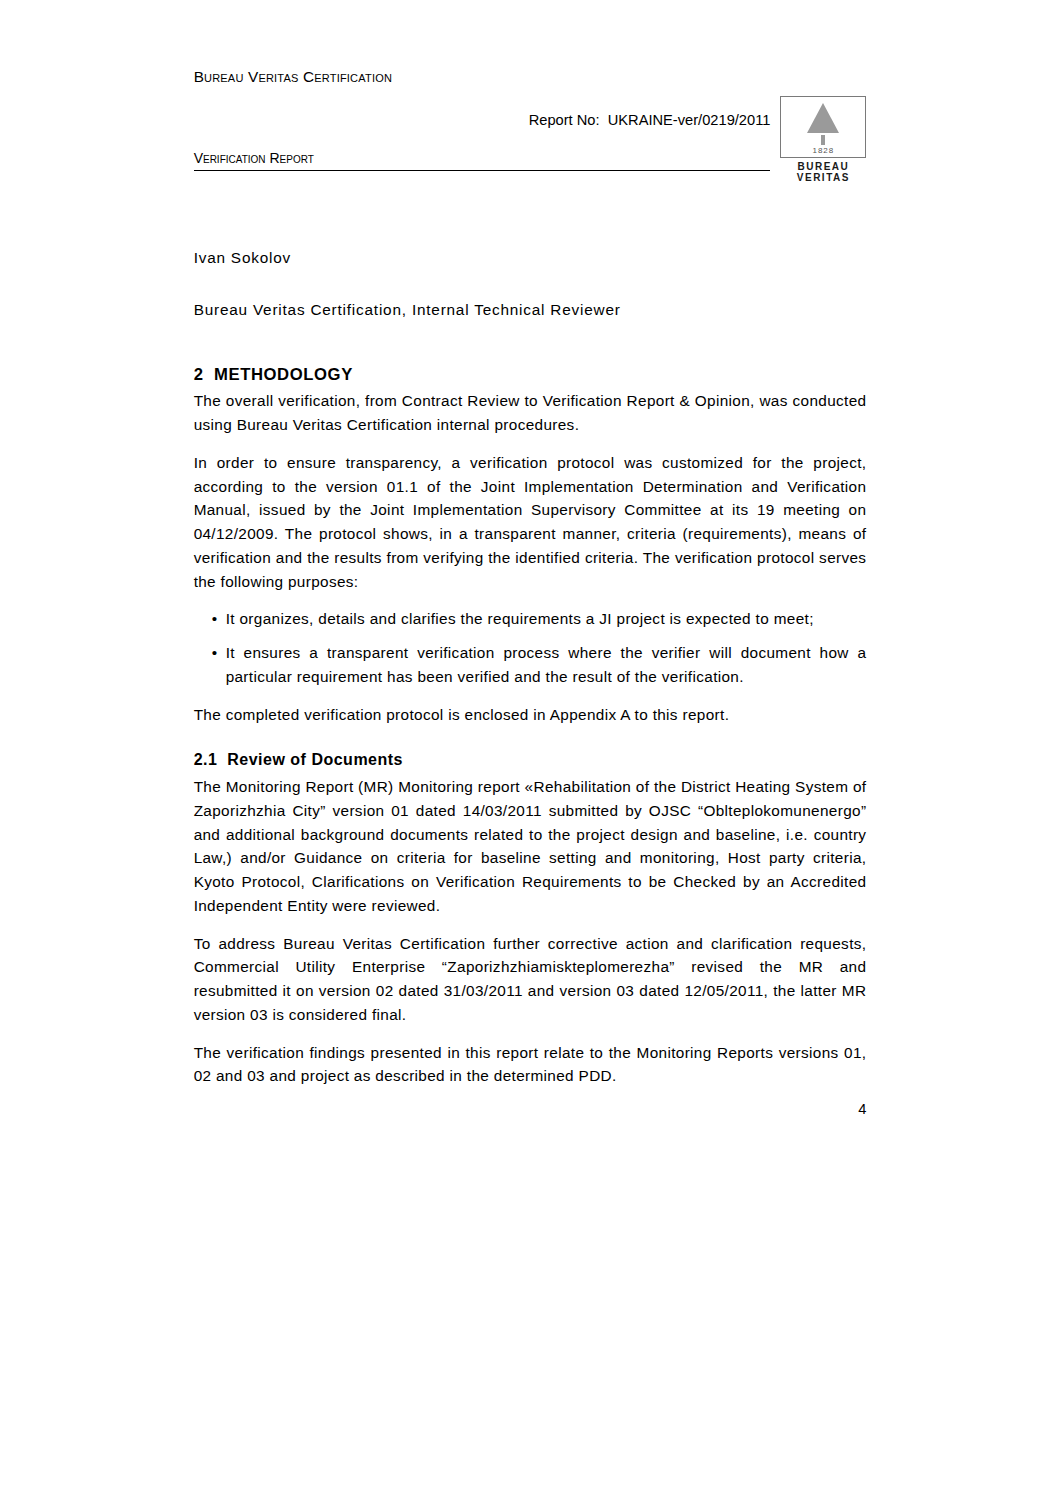Bureau Veritas Certification
Report No: UKRAINE-ver/0219/2011
Verification Report
1828
BUREAU VERITAS
Ivan Sokolov
Bureau Veritas Certification, Internal Technical Reviewer
2 METHODOLOGY
The overall verification, from Contract Review to Verification Report & Opinion, was conducted using Bureau Veritas Certification internal procedures.
In order to ensure transparency, a verification protocol was customized for the project, according to the version 01.1 of the Joint Implementation Determination and Verification Manual, issued by the Joint Implementation Supervisory Committee at its 19 meeting on 04/12/2009. The protocol shows, in a transparent manner, criteria (requirements), means of verification and the results from verifying the identified criteria. The verification protocol serves the following purposes:
It organizes, details and clarifies the requirements a JI project is expected to meet;
It ensures a transparent verification process where the verifier will document how a particular requirement has been verified and the result of the verification.
The completed verification protocol is enclosed in Appendix A to this report.
2.1 Review of Documents
The Monitoring Report (MR) Monitoring report «Rehabilitation of the District Heating System of Zaporizhzhia City” version 01 dated 14/03/2011 submitted by OJSC “Oblteplokomunenergo” and additional background documents related to the project design and baseline, i.e. country Law,) and/or Guidance on criteria for baseline setting and monitoring, Host party criteria, Kyoto Protocol, Clarifications on Verification Requirements to be Checked by an Accredited Independent Entity were reviewed.
To address Bureau Veritas Certification further corrective action and clarification requests, Commercial Utility Enterprise “Zaporizhzhiamiskteplomerezha” revised the MR and resubmitted it on version 02 dated 31/03/2011 and version 03 dated 12/05/2011, the latter MR version 03 is considered final.
The verification findings presented in this report relate to the Monitoring Reports versions 01, 02 and 03 and project as described in the determined PDD.
4